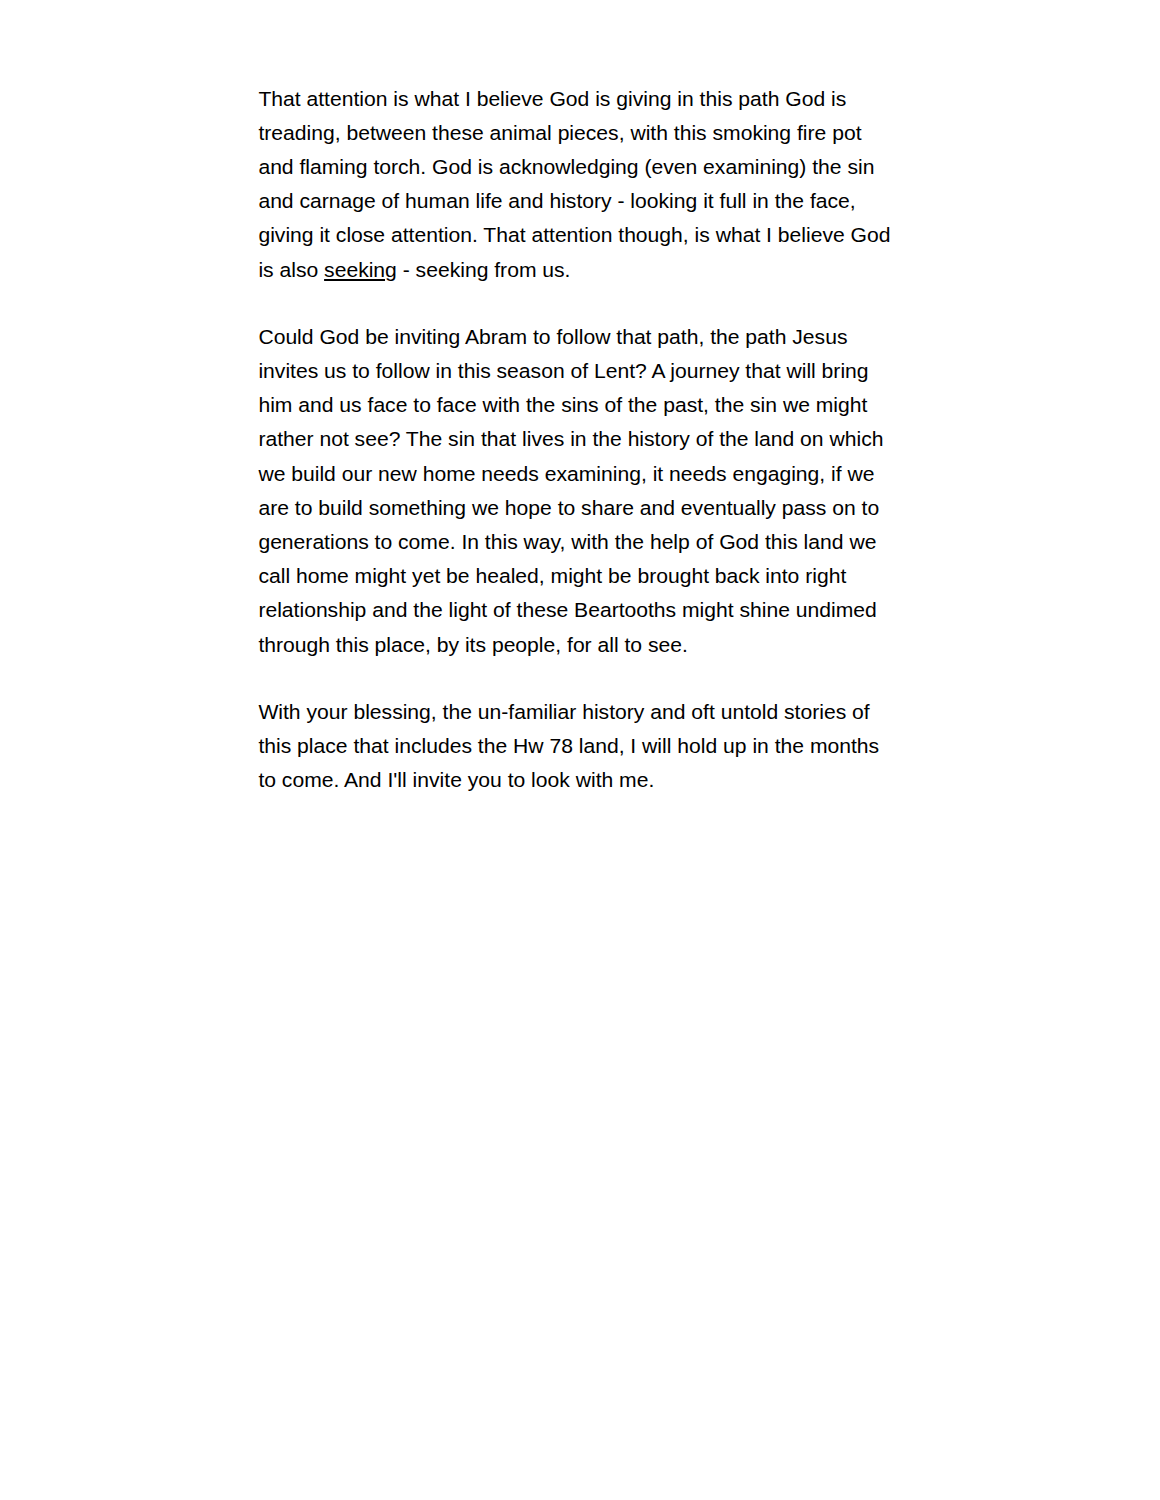That attention is what I believe God is giving in this path God is treading, between these animal pieces, with this smoking fire pot and flaming torch. God is acknowledging (even examining) the sin and carnage of human life and history - looking it full in the face, giving it close attention. That attention though, is what I believe God is also seeking - seeking from us.
Could God be inviting Abram to follow that path, the path Jesus invites us to follow in this season of Lent? A journey that will bring him and us face to face with the sins of the past, the sin we might rather not see? The sin that lives in the history of the land on which we build our new home needs examining, it needs engaging, if we are to build something we hope to share and eventually pass on to generations to come. In this way, with the help of God this land we call home might yet be healed, might be brought back into right relationship and the light of these Beartooths might shine undimed through this place, by its people, for all to see.
With your blessing, the un-familiar history and oft untold stories of this place that includes the Hw 78 land, I will hold up in the months to come. And I'll invite you to look with me.